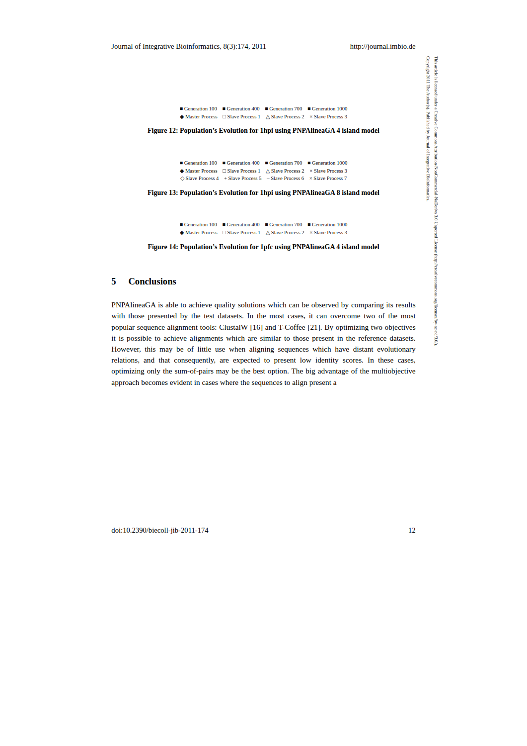Journal of Integrative Bioinformatics, 8(3):174, 2011
http://journal.imbio.de
Copyright 2011 The Author(s). Published by Journal of Integrative Bioinformatics.
This article is licensed under a Creative Commons Attribution-NonCommercial-NoDerivs 3.0 Unported License (http://creativecommons.org/licenses/by-nc-nd/3.0/).
Figure 12 chart: ID (7–17) vs SOP (200–1200)
■ Generation 100 ■ Generation 400 ■ Generation 700 ■ Generation 1000
◆ Master Process □ Slave Process 1 △ Slave Process 2 × Slave Process 3
Figure 12: Population’s Evolution for 1hpi using PNPAlineaGA 4 island model
Figure 13 chart: ID (7–17) vs SOP (200–1200)
■ Generation 100 ■ Generation 400 ■ Generation 700 ■ Generation 1000
◆ Master Process □ Slave Process 1 △ Slave Process 2 × Slave Process 3
◇ Slave Process 4 + Slave Process 5 – Slave Process 6 × Slave Process 7
Figure 13: Population’s Evolution for 1hpi using PNPAlineaGA 8 island model
Figure 14 chart: ID (6–18) vs SOP (600–2400)
■ Generation 100 ■ Generation 400 ■ Generation 700 ■ Generation 1000
◆ Master Process □ Slave Process 1 △ Slave Process 2 × Slave Process 3
Figure 14: Population’s Evolution for 1pfc using PNPAlineaGA 4 island model
5 Conclusions
PNPAlineaGA is able to achieve quality solutions which can be observed by comparing its results with those presented by the test datasets. In the most cases, it can overcome two of the most popular sequence alignment tools: ClustalW [16] and T-Coffee [21]. By optimizing two objectives it is possible to achieve alignments which are similar to those present in the reference datasets. However, this may be of little use when aligning sequences which have distant evolutionary relations, and that consequently, are expected to present low identity scores. In these cases, optimizing only the sum-of-pairs may be the best option. The big advantage of the multiobjective approach becomes evident in cases where the sequences to align present a
doi:10.2390/biecoll-jib-2011-174
12